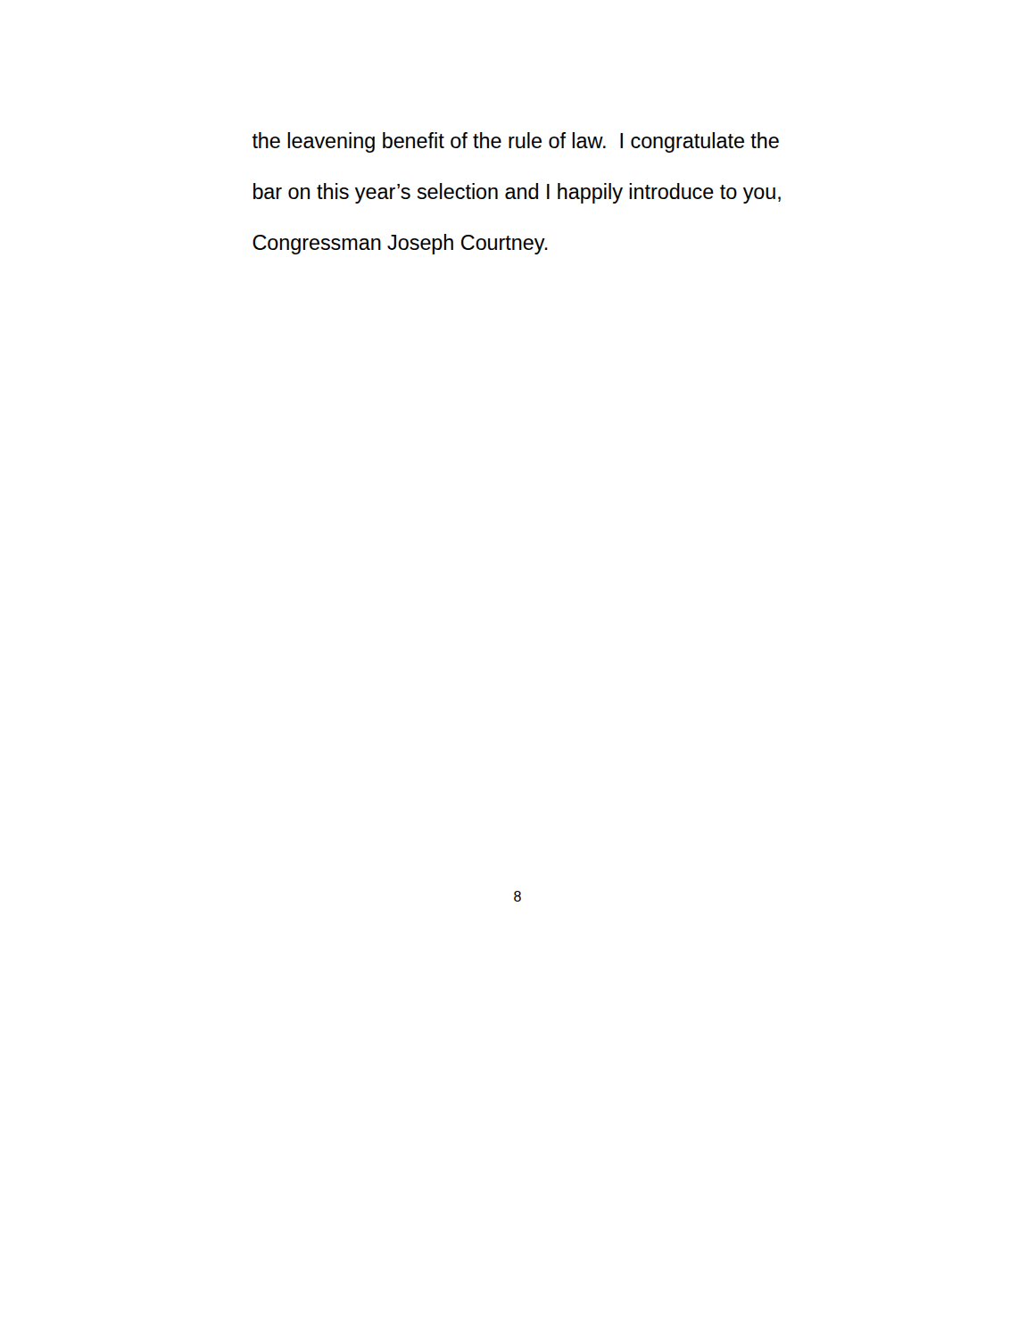the leavening benefit of the rule of law. I congratulate the bar on this year’s selection and I happily introduce to you, Congressman Joseph Courtney.
8